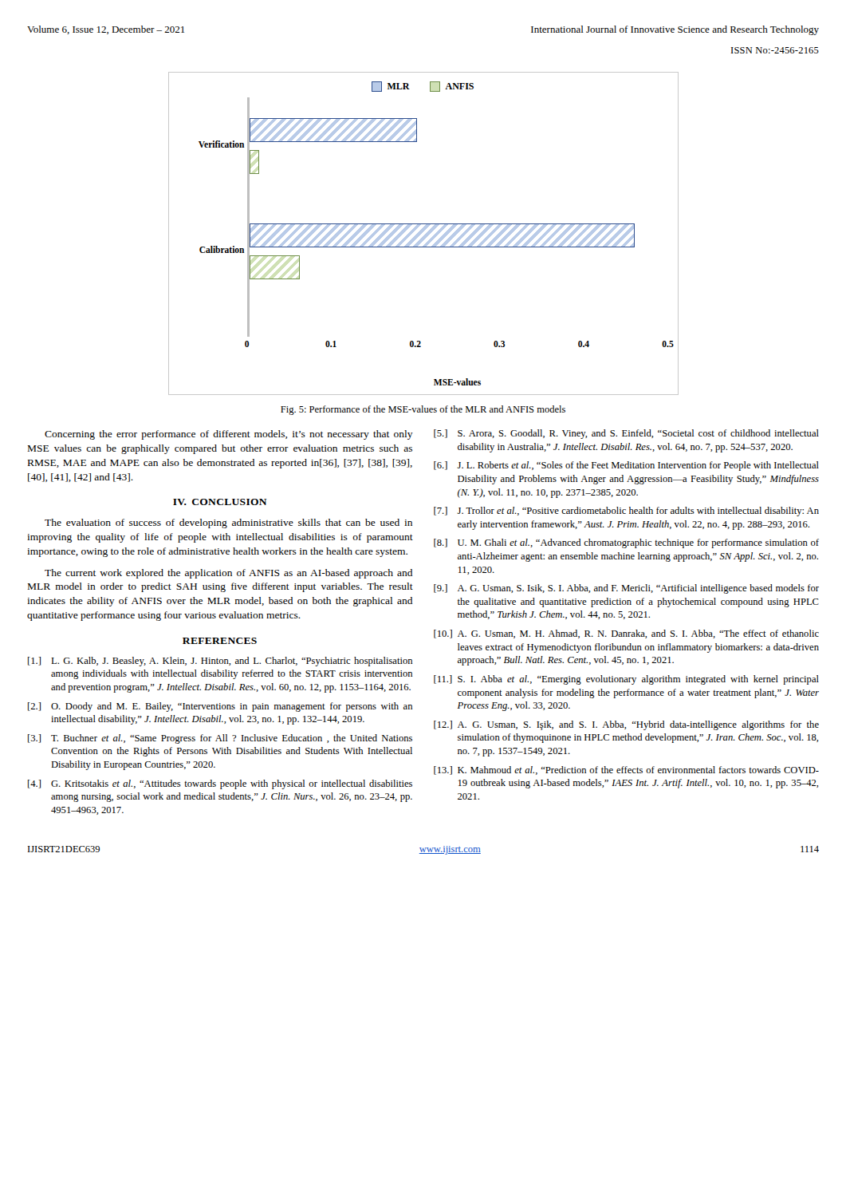Volume 6, Issue 12, December – 2021
International Journal of Innovative Science and Research Technology
ISSN No:-2456-2165
MLR ANFIS
Verification
Calibration
0 0.1 0.2 0.3 0.4 0.5
MSE-values
Fig. 5: Performance of the MSE-values of the MLR and ANFIS models
Concerning the error performance of different models, it’s not necessary that only MSE values can be graphically compared but other error evaluation metrics such as RMSE, MAE and MAPE can also be demonstrated as reported in[36], [37], [38], [39], [40], [41], [42] and [43].
IV. CONCLUSION
The evaluation of success of developing administrative skills that can be used in improving the quality of life of people with intellectual disabilities is of paramount importance, owing to the role of administrative health workers in the health care system.
The current work explored the application of ANFIS as an AI-based approach and MLR model in order to predict SAH using five different input variables. The result indicates the ability of ANFIS over the MLR model, based on both the graphical and quantitative performance using four various evaluation metrics.
REFERENCES
[1.] L. G. Kalb, J. Beasley, A. Klein, J. Hinton, and L. Charlot, “Psychiatric hospitalisation among individuals with intellectual disability referred to the START crisis intervention and prevention program,” J. Intellect. Disabil. Res., vol. 60, no. 12, pp. 1153–1164, 2016.
[2.] O. Doody and M. E. Bailey, “Interventions in pain management for persons with an intellectual disability,” J. Intellect. Disabil., vol. 23, no. 1, pp. 132–144, 2019.
[3.] T. Buchner et al., “Same Progress for All ? Inclusive Education , the United Nations Convention on the Rights of Persons With Disabilities and Students With Intellectual Disability in European Countries,” 2020.
[4.] G. Kritsotakis et al., “Attitudes towards people with physical or intellectual disabilities among nursing, social work and medical students,” J. Clin. Nurs., vol. 26, no. 23–24, pp. 4951–4963, 2017.
[5.] S. Arora, S. Goodall, R. Viney, and S. Einfeld, “Societal cost of childhood intellectual disability in Australia,” J. Intellect. Disabil. Res., vol. 64, no. 7, pp. 524–537, 2020.
[6.] J. L. Roberts et al., “Soles of the Feet Meditation Intervention for People with Intellectual Disability and Problems with Anger and Aggression—a Feasibility Study,” Mindfulness (N. Y.), vol. 11, no. 10, pp. 2371–2385, 2020.
[7.] J. Trollor et al., “Positive cardiometabolic health for adults with intellectual disability: An early intervention framework,” Aust. J. Prim. Health, vol. 22, no. 4, pp. 288–293, 2016.
[8.] U. M. Ghali et al., “Advanced chromatographic technique for performance simulation of anti-Alzheimer agent: an ensemble machine learning approach,” SN Appl. Sci., vol. 2, no. 11, 2020.
[9.] A. G. Usman, S. Isik, S. I. Abba, and F. Mericli, “Artificial intelligence based models for the qualitative and quantitative prediction of a phytochemical compound using HPLC method,” Turkish J. Chem., vol. 44, no. 5, 2021.
[10.] A. G. Usman, M. H. Ahmad, R. N. Danraka, and S. I. Abba, “The effect of ethanolic leaves extract of Hymenodictyon floribundun on inflammatory biomarkers: a data-driven approach,” Bull. Natl. Res. Cent., vol. 45, no. 1, 2021.
[11.] S. I. Abba et al., “Emerging evolutionary algorithm integrated with kernel principal component analysis for modeling the performance of a water treatment plant,” J. Water Process Eng., vol. 33, 2020.
[12.] A. G. Usman, S. Işik, and S. I. Abba, “Hybrid data-intelligence algorithms for the simulation of thymoquinone in HPLC method development,” J. Iran. Chem. Soc., vol. 18, no. 7, pp. 1537–1549, 2021.
[13.] K. Mahmoud et al., “Prediction of the effects of environmental factors towards COVID-19 outbreak using AI-based models,” IAES Int. J. Artif. Intell., vol. 10, no. 1, pp. 35–42, 2021.
IJISRT21DEC639
www.ijisrt.com
1114